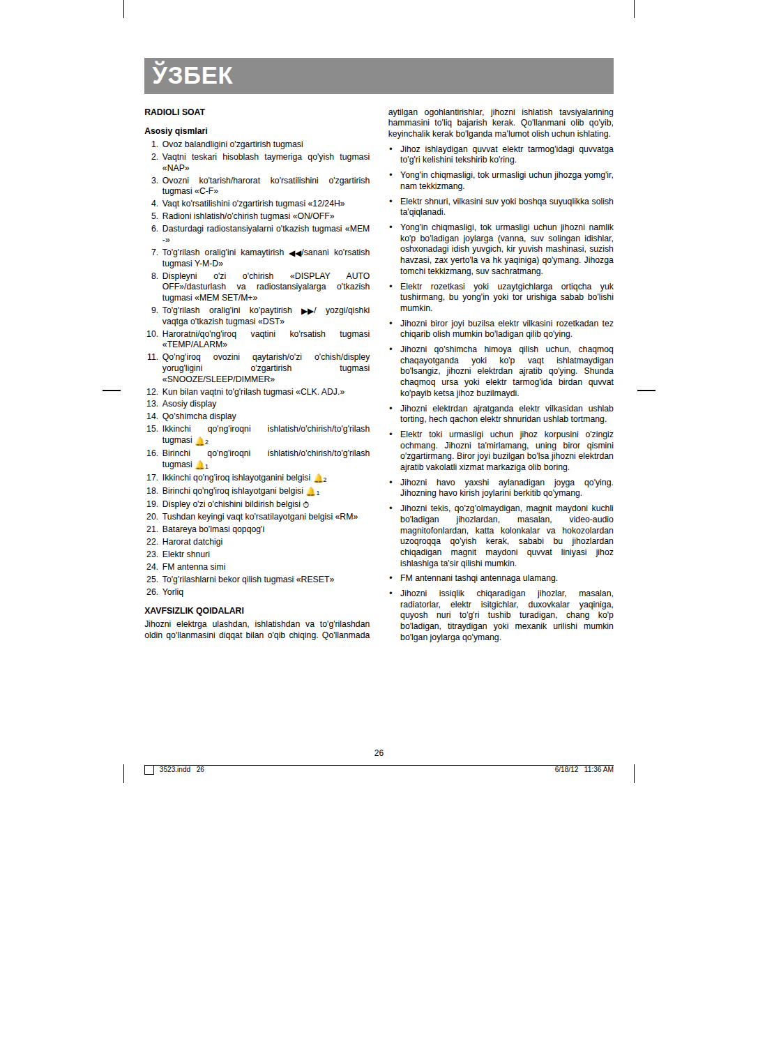ЎЗБЕК
RADIOLI SOAT
Asosiy qismlari
Ovoz balandligini o'zgartirish tugmasi
Vaqtni teskari hisoblash taymeriga qo'yish tugmasi «NAP»
Ovozni ko'tarish/harorat ko'rsatilishini o'zgartirish tugmasi «C-F»
Vaqt ko'rsatilishini o'zgartirish tugmasi «12/24H»
Radioni ishlatish/o'chirish tugmasi «ON/OFF»
Dasturdagi radiostansiyalarni o'tkazish tugmasi «MEM -»
To'g'rilash oralig'ini kamaytirish ◀◀/sanani ko'rsatish tugmasi Y-M-D»
Displeyni o'zi o'chirish «DISPLAY AUTO OFF»/dasturlash va radiostansiyalarga o'tkazish tugmasi «MEM SET/M+»
To'g'rilash oralig'ini ko'paytirish ▶▶/ yozgi/qishki vaqtga o'tkazish tugmasi «DST»
Haroratni/qo'ng'iroq vaqtini ko'rsatish tugmasi «TEMP/ALARM»
Qo'ng'iroq ovozini qaytarish/o'zi o'chish/displey yorug'ligini o'zgartirish tugmasi «SNOOZE/SLEEP/DIMMER»
Kun bilan vaqtni to'g'rilash tugmasi «CLK. ADJ.»
Asosiy display
Qo'shimcha display
Ikkinchi qo'ng'iroqni ishlatish/o'chirish/to'g'rilash tugmasi 🔔2
Birinchi qo'ng'iroqni ishlatish/o'chirish/to'g'rilash tugmasi 🔔1
Ikkinchi qo'ng'iroq ishlayotganini belgisi 🔔2
Birinchi qo'ng'iroq ishlayotgani belgisi 🔔1
Displey o'zi o'chishini bildirish belgisi ⏱
Tushdan keyingi vaqt ko'rsatilayotgani belgisi «RM»
Batareya bo'lmasi qopqog'i
Harorat datchigi
Elektr shnuri
FM antenna simi
To'g'rilashlarni bekor qilish tugmasi «RESET»
Yorliq
XAVFSIZLIK QOIDALARI
Jihozni elektrga ulashdan, ishlatishdan va to'g'rilashdan oldin qo'llanmasini diqqat bilan o'qib chiqing. Qo'llanmada aytilgan ogohlantirishlar, jihozni ishlatish tavsiyalarining hammasini to'liq bajarish kerak. Qo'llanmani olib qo'yib, keyinchalik kerak bo'lganda ma'lumot olish uchun ishlating.
Jihoz ishlaydigan quvvat elektr tarmog'idagi quvvatga to'g'ri kelishini tekshirib ko'ring.
Yong'in chiqmasligi, tok urmasligi uchun jihozga yomg'ir, nam tekkizmang.
Elektr shnuri, vilkasini suv yoki boshqa suyuqlikka solish ta'qiqlanadi.
Yong'in chiqmasligi, tok urmasligi uchun jihozni namlik ko'p bo'ladigan joylarga (vanna, suv solingan idishlar, oshxonadagi idish yuvgich, kir yuvish mashinasi, suzish havzasi, zax yerto'la va hk yaqiniga) qo'ymang. Jihozga tomchi tekkizmang, suv sachratmang.
Elektr rozetkasi yoki uzaytgichlarga ortiqcha yuk tushirmang, bu yong'in yoki tor urishiga sabab bo'lishi mumkin.
Jihozni biror joyi buzilsa elektr vilkasini rozetkadan tez chiqarib olish mumkin bo'ladigan qilib qo'ying.
Jihozni qo'shimcha himoya qilish uchun, chaqmoq chaqayotganda yoki ko'p vaqt ishlatmaydigan bo'lsangiz, jihozni elektrdan ajratib qo'ying. Shunda chaqmoq ursa yoki elektr tarmog'ida birdan quvvat ko'payib ketsa jihoz buzilmaydi.
Jihozni elektrdan ajratganda elektr vilkasidan ushlab torting, hech qachon elektr shnuridan ushlab tortmang.
Elektr toki urmasligi uchun jihoz korpusini o'zingiz ochmang. Jihozni ta'mirlamang, uning biror qismini o'zgartirmang. Biror joyi buzilgan bo'lsa jihozni elektrdan ajratib vakolatli xizmat markaziga olib boring.
Jihozni havo yaxshi aylanadigan joyga qo'ying. Jihozning havo kirish joylarini berkitib qo'ymang.
Jihozni tekis, qo'zg'olmaydigan, magnit maydoni kuchli bo'ladigan jihozlardan, masalan, video-audio magnitofonlardan, katta kolonkalar va hokozolardan uzoqroqqa qo'yish kerak, sababi bu jihozlardan chiqadigan magnit maydoni quvvat liniyasi jihoz ishlashiga ta'sir qilishi mumkin.
FM antennani tashqi antennaga ulamang.
Jihozni issiqlik chiqaradigan jihozlar, masalan, radiatorlar, elektr isitgichlar, duxovkalar yaqiniga, quyosh nuri to'g'ri tushib turadigan, chang ko'p bo'ladigan, titraydigan yoki mexanik urilishi mumkin bo'lgan joylarga qo'ymang.
26
3523.indd 26
6/18/12 11:36 AM